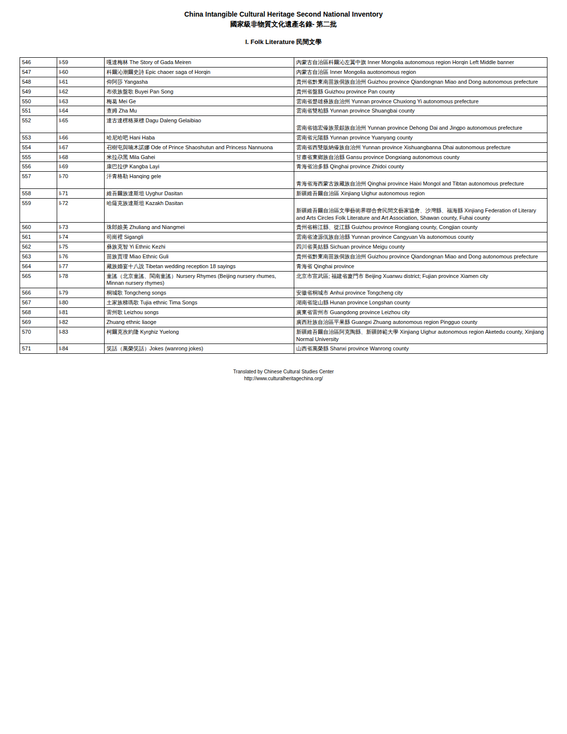China Intangible Cultural Heritage Second National Inventory
國家級非物質文化遺產名錄- 第二批
I. Folk Literature 民間文學
| 546 | Ⅰ-59 | 嘎達梅林 The Story of Gada Meiren | 內蒙古自治區科爾沁左翼中旗 Inner Mongolia autonomous region Horqin Left Middle banner |
| 547 | Ⅰ-60 | 科爾沁潮爾史詩 Epic chaoer saga of Horqin | 內蒙古自治區 Inner Mongolia auotonomous region |
| 548 | Ⅰ-61 | 仰阿莎 Yangasha | 貴州省黔東南苗族侗族自治州 Guizhou province Qiandongnan Miao and Dong autonomous prefecture |
| 549 | Ⅰ-62 | 布依族盤歌 Buyei Pan Song | 貴州省盤縣 Guizhou province Pan county |
| 550 | Ⅰ-63 | 梅葛 Mei Ge | 雲南省楚雄彝族自治州 Yunnan province Chuxiong Yi autonomous prefecture |
| 551 | Ⅰ-64 | 查姆 Zha Mu | 雲南省雙柏縣 Yunnan province Shuangbai county |
| 552 | Ⅰ-65 | 達古達楞格萊標 Dagu Daleng Gelaibiao | 雲南省德宏傣族景頗族自治州 Yunnan province Dehong Dai and Jingpo autonomous prefecture |
| 553 | Ⅰ-66 | 哈尼哈吧 Hani Haba | 雲南省元陽縣 Yunnan province Yuanyang county |
| 554 | Ⅰ-67 | 召樹屯與喃木諾娜 Ode of Prince Shaoshutun and Princess Nannuona | 雲南省西雙版納傣族自治州 Yunnan province Xishuangbanna Dhai autonomous prefecture |
| 555 | Ⅰ-68 | 米拉尕黑 Mila Gahei | 甘肅省東鄉族自治縣 Gansu province Dongxiang autonomous county |
| 556 | Ⅰ-69 | 康巴拉伊 Kangba Layi | 青海省治多縣 Qinghai province Zhidoi county |
| 557 | Ⅰ-70 | 汗青格勒 Hanqing gele | 青海省海西蒙古族藏族自治州 Qinghai province Haixi Mongol and Tibtan autonomous prefecture |
| 558 | Ⅰ-71 | 維吾爾族達斯坦 Uyghur Dasitan | 新疆維吾爾自治區 Xinjiang Uighur autonomous region |
| 559 | Ⅰ-72 | 哈薩克族達斯坦 Kazakh Dasitan | 新疆維吾爾自治區文學藝術界聯合會民間文藝家協會、沙灣縣、福海縣 Xinjiang Federation of Literary and Arts Circles Folk Literature and Art Association, Shawan county, Fuhai county |
| 560 | Ⅰ-73 | 珠郎娘美 Zhuliang and Niangmei | 貴州省榕江縣、從江縣 Guizhou province Rongjiang county, Congjian county |
| 561 | Ⅰ-74 | 司崗裡 Sigangli | 雲南省滄源佤族自治縣 Yunnan province Cangyuan Va autonomous county |
| 562 | Ⅰ-75 | 彝族克智 Yi Ethnic Kezhi | 四川省美姑縣 Sichuan province Meigu county |
| 563 | Ⅰ-76 | 苗族賈理 Miao Ethnic Guli | 貴州省黔東南苗族侗族自治州 Guizhou province Qiandongnan Miao and Dong autonomous prefecture |
| 564 | Ⅰ-77 | 藏族婚宴十八說 Tibetan wedding reception 18 sayings | 青海省 Qinghai province |
| 565 | Ⅰ-78 | 童謠（北京童謠、閩南童謠）Nursery Rhymes (Beijing nursery rhumes, Minnan nursery rhymes) | 北京市宣武區; 福建省廈門市 Beijing Xuanwu district; Fujian province Xiamen city |
| 566 | Ⅰ-79 | 桐城歌 Tongcheng songs | 安徽省桐城市 Anhui province Tongcheng city |
| 567 | Ⅰ-80 | 土家族梯瑪歌 Tujia ethnic Tima Songs | 湖南省龍山縣 Hunan province Longshan county |
| 568 | Ⅰ-81 | 雷州歌 Leizhou songs | 廣東省雷州市 Guangdong province Leizhou city |
| 569 | Ⅰ-82 | Zhuang ethnic liaoge | 廣西壯族自治區平果縣 Guangxi Zhuang autonomous region Pingguo county |
| 570 | Ⅰ-83 | 柯爾克孜約隆 Kyrghiz Yuelong | 新疆維吾爾自治區阿克陶縣、新疆師範大學 Xinjiang Uighur autonomous region Aketedu county, Xinjiang Normal University |
| 571 | Ⅰ-84 | 笑話（萬榮笑話）Jokes (wanrong jokes) | 山西省萬榮縣 Shanxi province Wanrong county |
Translated by Chinese Cultural Studies Center
http://www.culturalheritagechina.org/